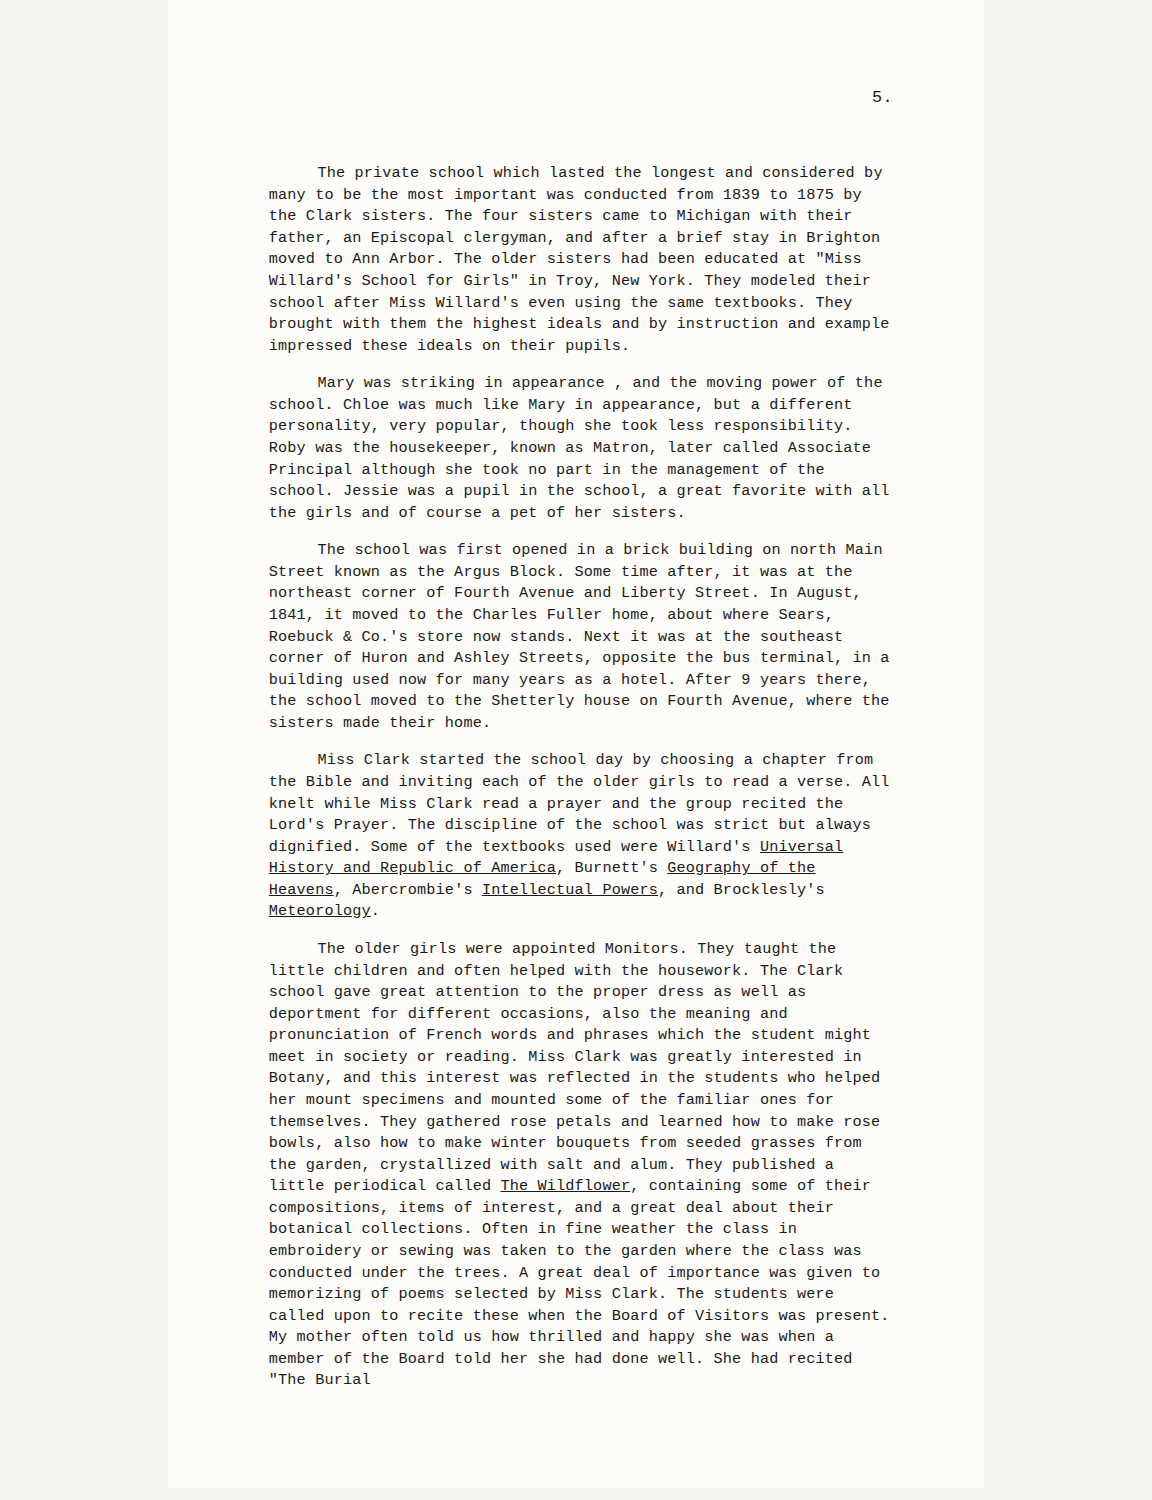5.
The private school which lasted the longest and considered by many to be the most important was conducted from 1839 to 1875 by the Clark sisters. The four sisters came to Michigan with their father, an Episcopal clergyman, and after a brief stay in Brighton moved to Ann Arbor. The older sisters had been educated at "Miss Willard's School for Girls" in Troy, New York. They modeled their school after Miss Willard's even using the same textbooks. They brought with them the highest ideals and by instruction and example impressed these ideals on their pupils.
Mary was striking in appearance , and the moving power of the school. Chloe was much like Mary in appearance, but a different personality, very popular, though she took less responsibility. Roby was the housekeeper, known as Matron, later called Associate Principal although she took no part in the management of the school. Jessie was a pupil in the school, a great favorite with all the girls and of course a pet of her sisters.
The school was first opened in a brick building on north Main Street known as the Argus Block. Some time after, it was at the northeast corner of Fourth Avenue and Liberty Street. In August, 1841, it moved to the Charles Fuller home, about where Sears, Roebuck & Co.'s store now stands. Next it was at the southeast corner of Huron and Ashley Streets, opposite the bus terminal, in a building used now for many years as a hotel. After 9 years there, the school moved to the Shetterly house on Fourth Avenue, where the sisters made their home.
Miss Clark started the school day by choosing a chapter from the Bible and inviting each of the older girls to read a verse. All knelt while Miss Clark read a prayer and the group recited the Lord's Prayer. The discipline of the school was strict but always dignified. Some of the textbooks used were Willard's Universal History and Republic of America, Burnett's Geography of the Heavens, Abercrombie's Intellectual Powers, and Brocklesly's Meteorology.
The older girls were appointed Monitors. They taught the little children and often helped with the housework. The Clark school gave great attention to the proper dress as well as deportment for different occasions, also the meaning and pronunciation of French words and phrases which the student might meet in society or reading. Miss Clark was greatly interested in Botany, and this interest was reflected in the students who helped her mount specimens and mounted some of the familiar ones for themselves. They gathered rose petals and learned how to make rose bowls, also how to make winter bouquets from seeded grasses from the garden, crystallized with salt and alum. They published a little periodical called The Wildflower, containing some of their compositions, items of interest, and a great deal about their botanical collections. Often in fine weather the class in embroidery or sewing was taken to the garden where the class was conducted under the trees. A great deal of importance was given to memorizing of poems selected by Miss Clark. The students were called upon to recite these when the Board of Visitors was present. My mother often told us how thrilled and happy she was when a member of the Board told her she had done well. She had recited "The Burial